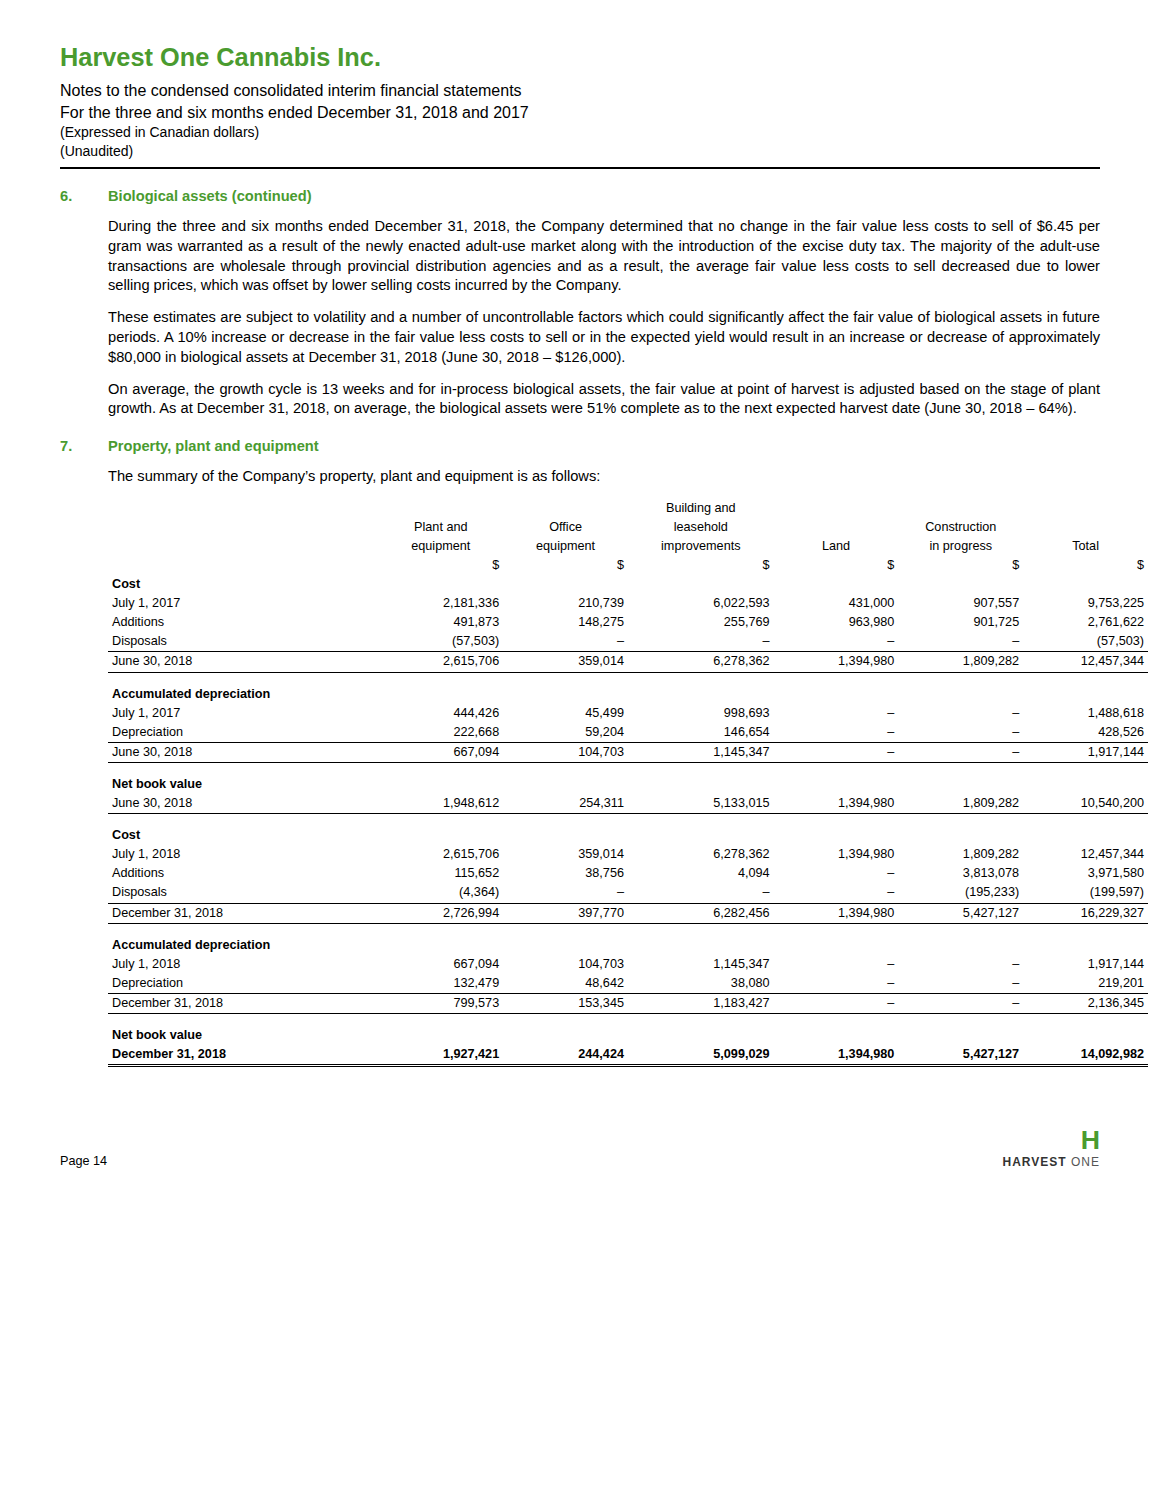Harvest One Cannabis Inc.
Notes to the condensed consolidated interim financial statements
For the three and six months ended December 31, 2018 and 2017
(Expressed in Canadian dollars)
(Unaudited)
6. Biological assets (continued)
During the three and six months ended December 31, 2018, the Company determined that no change in the fair value less costs to sell of $6.45 per gram was warranted as a result of the newly enacted adult-use market along with the introduction of the excise duty tax. The majority of the adult-use transactions are wholesale through provincial distribution agencies and as a result, the average fair value less costs to sell decreased due to lower selling prices, which was offset by lower selling costs incurred by the Company.
These estimates are subject to volatility and a number of uncontrollable factors which could significantly affect the fair value of biological assets in future periods. A 10% increase or decrease in the fair value less costs to sell or in the expected yield would result in an increase or decrease of approximately $80,000 in biological assets at December 31, 2018 (June 30, 2018 – $126,000).
On average, the growth cycle is 13 weeks and for in-process biological assets, the fair value at point of harvest is adjusted based on the stage of plant growth. As at December 31, 2018, on average, the biological assets were 51% complete as to the next expected harvest date (June 30, 2018 – 64%).
7. Property, plant and equipment
The summary of the Company’s property, plant and equipment is as follows:
| | | | Building and | | | |
| --- | --- | --- | --- | --- | --- | --- |
| | Plant and | Office | leasehold | | Construction | |
| | equipment | equipment | improvements | Land | in progress | Total |
| | $ | $ | $ | $ | $ | $ |
| Cost | |
| July 1, 2017 | 2,181,336 | 210,739 | 6,022,593 | 431,000 | 907,557 | 9,753,225 |
| Additions | 491,873 | 148,275 | 255,769 | 963,980 | 901,725 | 2,761,622 |
| Disposals | (57,503) | – | – | – | – | (57,503) |
| June 30, 2018 | 2,615,706 | 359,014 | 6,278,362 | 1,394,980 | 1,809,282 | 12,457,344 |
| Accumulated depreciation | |
| July 1, 2017 | 444,426 | 45,499 | 998,693 | – | – | 1,488,618 |
| Depreciation | 222,668 | 59,204 | 146,654 | – | – | 428,526 |
| June 30, 2018 | 667,094 | 104,703 | 1,145,347 | – | – | 1,917,144 |
| Net book value | |
| June 30, 2018 | 1,948,612 | 254,311 | 5,133,015 | 1,394,980 | 1,809,282 | 10,540,200 |
| Cost | |
| July 1, 2018 | 2,615,706 | 359,014 | 6,278,362 | 1,394,980 | 1,809,282 | 12,457,344 |
| Additions | 115,652 | 38,756 | 4,094 | – | 3,813,078 | 3,971,580 |
| Disposals | (4,364) | – | – | – | (195,233) | (199,597) |
| December 31, 2018 | 2,726,994 | 397,770 | 6,282,456 | 1,394,980 | 5,427,127 | 16,229,327 |
| Accumulated depreciation | |
| July 1, 2018 | 667,094 | 104,703 | 1,145,347 | – | – | 1,917,144 |
| Depreciation | 132,479 | 48,642 | 38,080 | – | – | 219,201 |
| December 31, 2018 | 799,573 | 153,345 | 1,183,427 | – | – | 2,136,345 |
| Net book value | |
| December 31, 2018 | 1,927,421 | 244,424 | 5,099,029 | 1,394,980 | 5,427,127 | 14,092,982 |
Page 14
H
HARVEST ONE